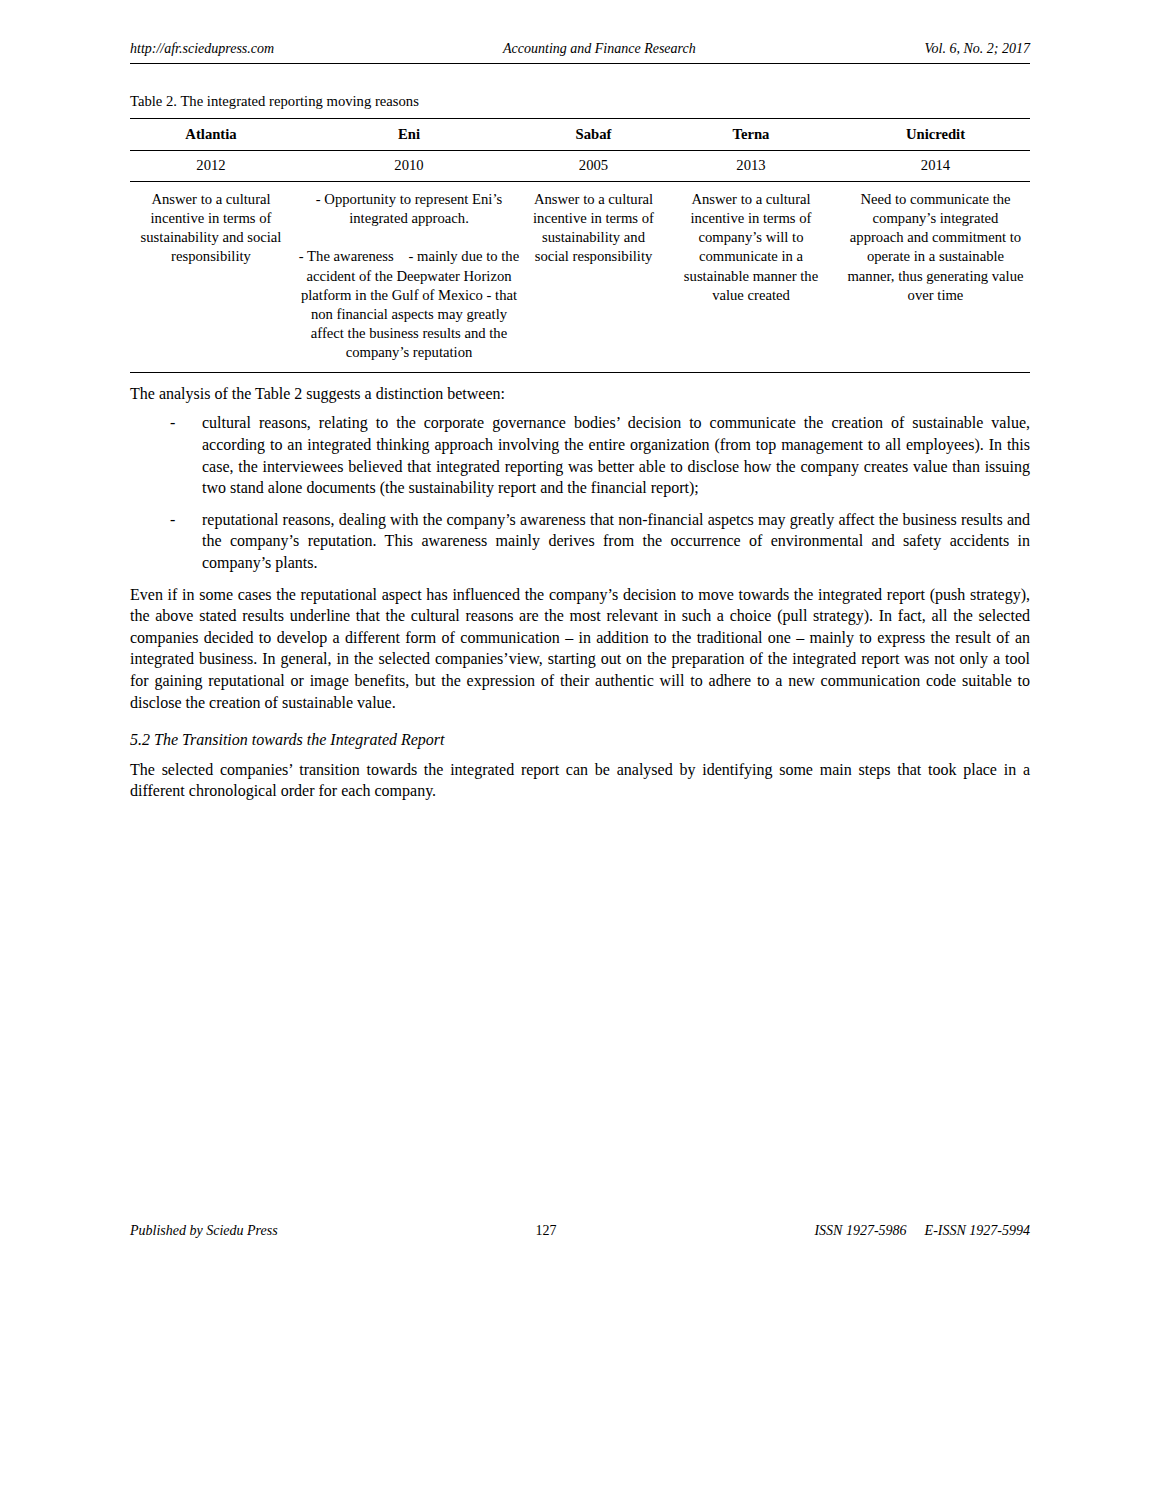http://afr.sciedupress.com Accounting and Finance Research Vol. 6, No. 2; 2017
Table 2. The integrated reporting moving reasons
| Atlantia | Eni | Sabaf | Terna | Unicredit |
| --- | --- | --- | --- | --- |
| 2012 | 2010 | 2005 | 2013 | 2014 |
| Answer to a cultural incentive in terms of sustainability and social responsibility | - Opportunity to represent Eni’s integrated approach. - The awareness - mainly due to the accident of the Deepwater Horizon platform in the Gulf of Mexico - that non financial aspects may greatly affect the business results and the company’s reputation | Answer to a cultural incentive in terms of sustainability and social responsibility | Answer to a cultural incentive in terms of company’s will to communicate in a sustainable manner the value created | Need to communicate the company’s integrated approach and commitment to operate in a sustainable manner, thus generating value over time |
The analysis of the Table 2 suggests a distinction between:
-cultural reasons, relating to the corporate governance bodies’ decision to communicate the creation of sustainable value, according to an integrated thinking approach involving the entire organization (from top management to all employees). In this case, the interviewees believed that integrated reporting was better able to disclose how the company creates value than issuing two stand alone documents (the sustainability report and the financial report);
-reputational reasons, dealing with the company’s awareness that non-financial aspetcs may greatly affect the business results and the company’s reputation. This awareness mainly derives from the occurrence of environmental and safety accidents in company’s plants.
Even if in some cases the reputational aspect has influenced the company’s decision to move towards the integrated report (push strategy), the above stated results underline that the cultural reasons are the most relevant in such a choice (pull strategy). In fact, all the selected companies decided to develop a different form of communication – in addition to the traditional one – mainly to express the result of an integrated business. In general, in the selected companies’view, starting out on the preparation of the integrated report was not only a tool for gaining reputational or image benefits, but the expression of their authentic will to adhere to a new communication code suitable to disclose the creation of sustainable value.
5.2 The Transition towards the Integrated Report
The selected companies’ transition towards the integrated report can be analysed by identifying some main steps that took place in a different chronological order for each company.
Published by Sciedu Press 127 ISSN 1927-5986 E-ISSN 1927-5994